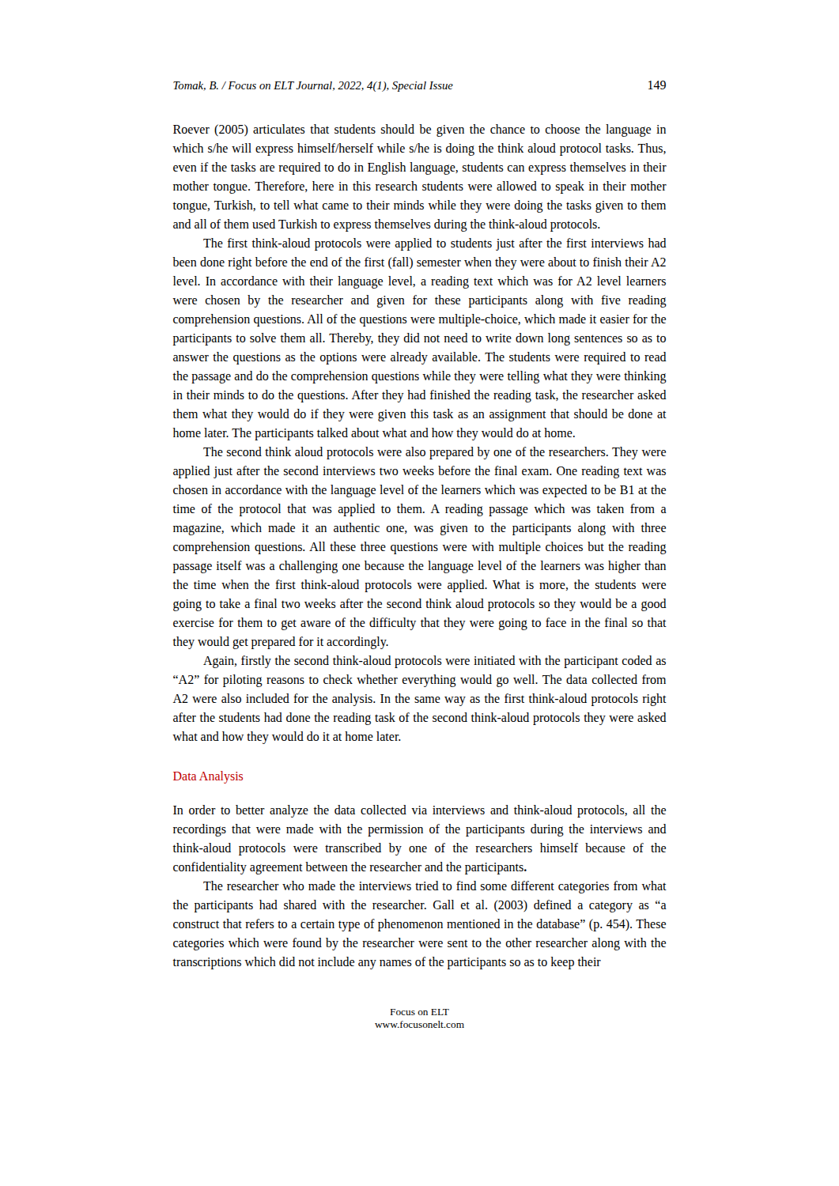Tomak, B. / Focus on ELT Journal, 2022, 4(1), Special Issue 149
Roever (2005) articulates that students should be given the chance to choose the language in which s/he will express himself/herself while s/he is doing the think aloud protocol tasks. Thus, even if the tasks are required to do in English language, students can express themselves in their mother tongue. Therefore, here in this research students were allowed to speak in their mother tongue, Turkish, to tell what came to their minds while they were doing the tasks given to them and all of them used Turkish to express themselves during the think-aloud protocols.
The first think-aloud protocols were applied to students just after the first interviews had been done right before the end of the first (fall) semester when they were about to finish their A2 level. In accordance with their language level, a reading text which was for A2 level learners were chosen by the researcher and given for these participants along with five reading comprehension questions. All of the questions were multiple-choice, which made it easier for the participants to solve them all. Thereby, they did not need to write down long sentences so as to answer the questions as the options were already available. The students were required to read the passage and do the comprehension questions while they were telling what they were thinking in their minds to do the questions. After they had finished the reading task, the researcher asked them what they would do if they were given this task as an assignment that should be done at home later. The participants talked about what and how they would do at home.
The second think aloud protocols were also prepared by one of the researchers. They were applied just after the second interviews two weeks before the final exam. One reading text was chosen in accordance with the language level of the learners which was expected to be B1 at the time of the protocol that was applied to them. A reading passage which was taken from a magazine, which made it an authentic one, was given to the participants along with three comprehension questions. All these three questions were with multiple choices but the reading passage itself was a challenging one because the language level of the learners was higher than the time when the first think-aloud protocols were applied. What is more, the students were going to take a final two weeks after the second think aloud protocols so they would be a good exercise for them to get aware of the difficulty that they were going to face in the final so that they would get prepared for it accordingly.
Again, firstly the second think-aloud protocols were initiated with the participant coded as “A2” for piloting reasons to check whether everything would go well. The data collected from A2 were also included for the analysis. In the same way as the first think-aloud protocols right after the students had done the reading task of the second think-aloud protocols they were asked what and how they would do it at home later.
Data Analysis
In order to better analyze the data collected via interviews and think-aloud protocols, all the recordings that were made with the permission of the participants during the interviews and think-aloud protocols were transcribed by one of the researchers himself because of the confidentiality agreement between the researcher and the participants.
The researcher who made the interviews tried to find some different categories from what the participants had shared with the researcher. Gall et al. (2003) defined a category as “a construct that refers to a certain type of phenomenon mentioned in the database” (p. 454). These categories which were found by the researcher were sent to the other researcher along with the transcriptions which did not include any names of the participants so as to keep their
Focus on ELT www.focusonelt.com